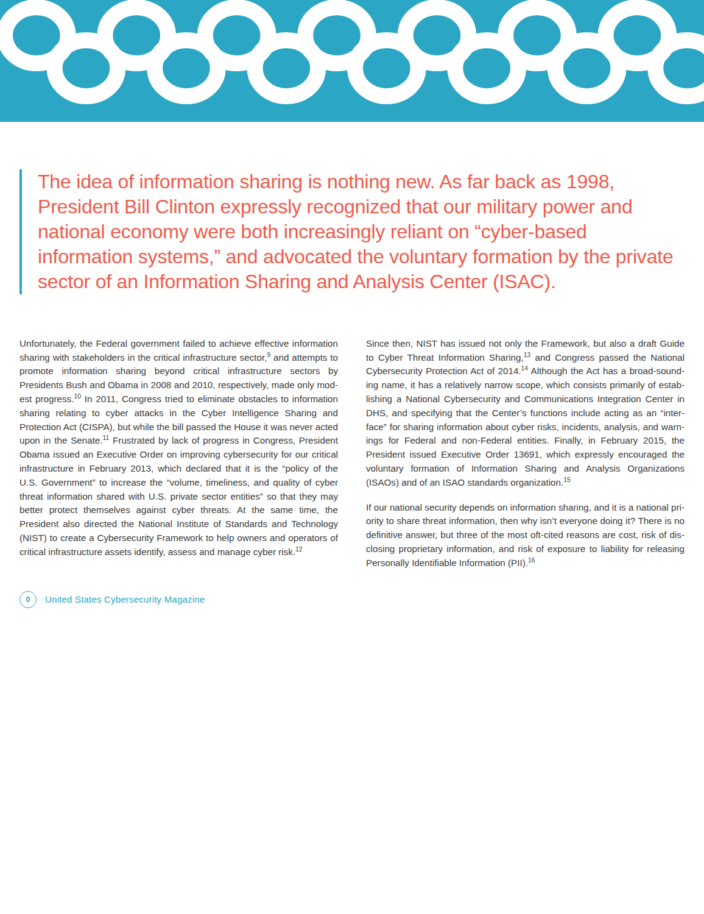The idea of information sharing is nothing new. As far back as 1998, President Bill Clinton expressly recognized that our military power and national economy were both increasingly reliant on “cyber-based information systems,” and advocated the voluntary formation by the private sector of an Information Sharing and Analysis Center (ISAC).
Unfortunately, the Federal government failed to achieve effective information sharing with stakeholders in the critical infrastructure sector,9 and attempts to promote information sharing beyond critical infrastructure sectors by Presidents Bush and Obama in 2008 and 2010, respectively, made only modest progress.10 In 2011, Congress tried to eliminate obstacles to information sharing relating to cyber attacks in the Cyber Intelligence Sharing and Protection Act (CISPA), but while the bill passed the House it was never acted upon in the Senate.11 Frustrated by lack of progress in Congress, President Obama issued an Executive Order on improving cybersecurity for our critical infrastructure in February 2013, which declared that it is the “policy of the U.S. Government” to increase the “volume, timeliness, and quality of cyber threat information shared with U.S. private sector entities” so that they may better protect themselves against cyber threats. At the same time, the President also directed the National Institute of Standards and Technology (NIST) to create a Cybersecurity Framework to help owners and operators of critical infrastructure assets identify, assess and manage cyber risk.12
Since then, NIST has issued not only the Framework, but also a draft Guide to Cyber Threat Information Sharing,13 and Congress passed the National Cybersecurity Protection Act of 2014.14 Although the Act has a broad-sounding name, it has a relatively narrow scope, which consists primarily of establishing a National Cybersecurity and Communications Integration Center in DHS, and specifying that the Center’s functions include acting as an “interface” for sharing information about cyber risks, incidents, analysis, and warnings for Federal and non-Federal entities. Finally, in February 2015, the President issued Executive Order 13691, which expressly encouraged the voluntary formation of Information Sharing and Analysis Organizations (ISAOs) and of an ISAO standards organization.15
If our national security depends on information sharing, and it is a national priority to share threat information, then why isn’t everyone doing it? There is no definitive answer, but three of the most oft-cited reasons are cost, risk of disclosing proprietary information, and risk of exposure to liability for releasing Personally Identifiable Information (PII).16
0
United States Cybersecurity Magazine